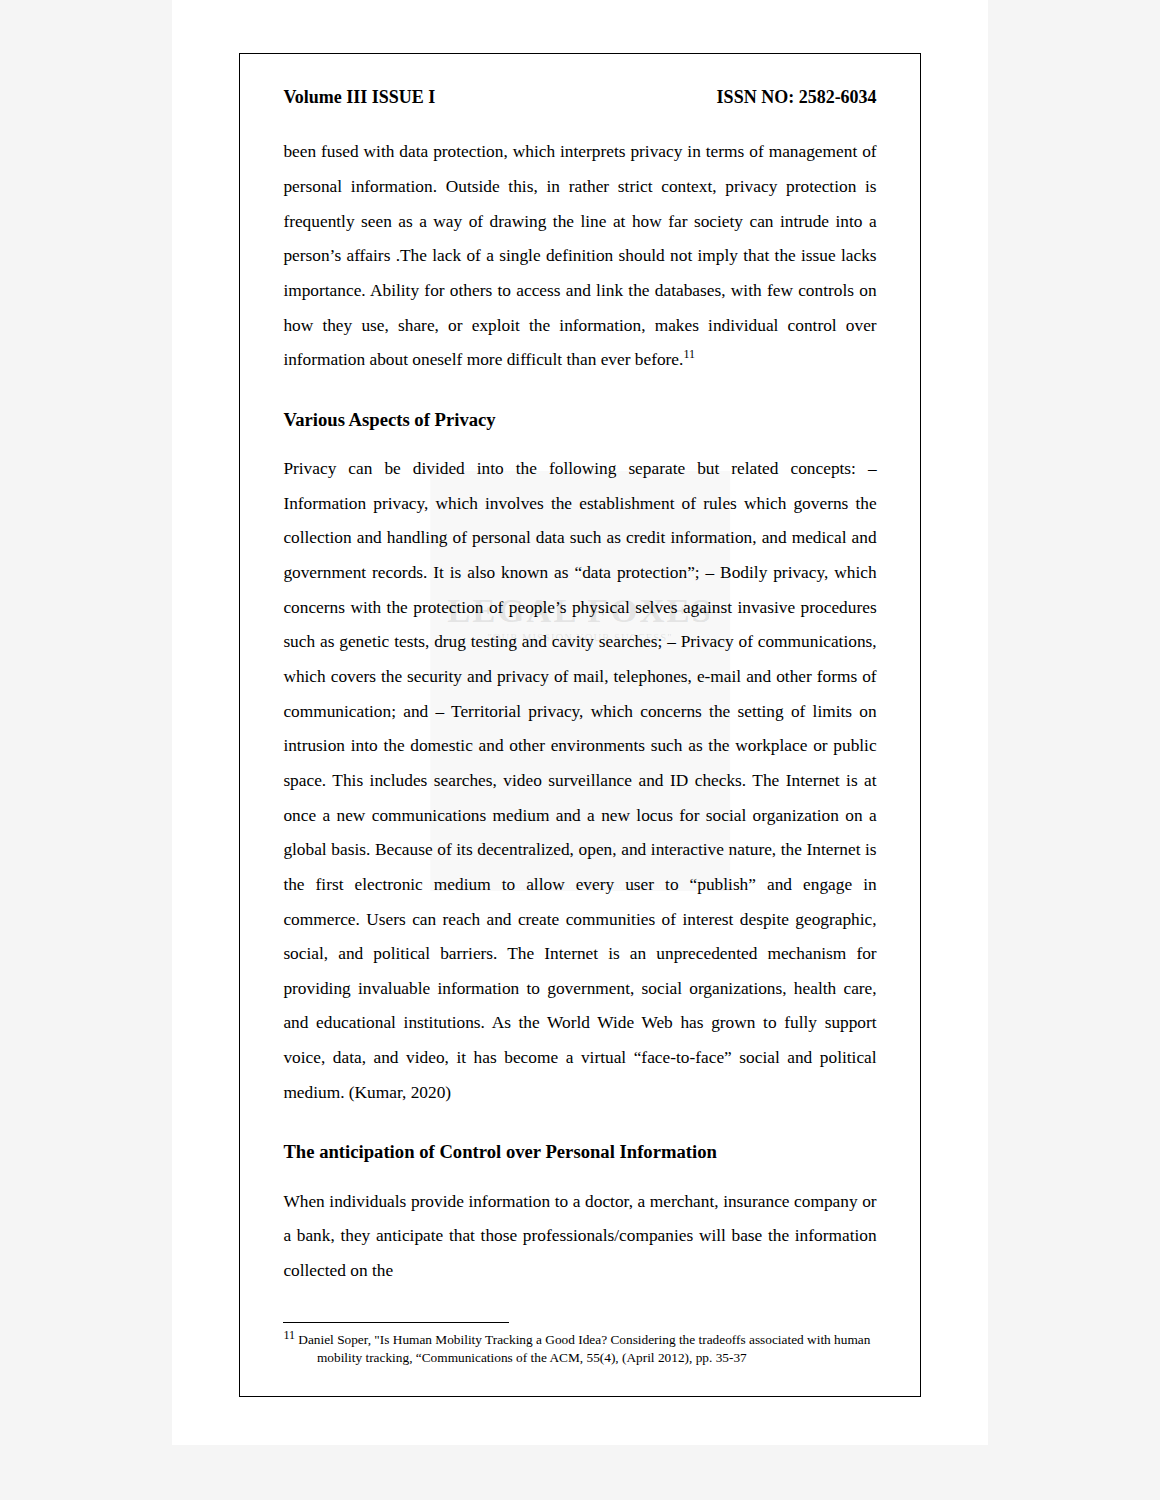LEGAL FOXES
"OUR MISSION YOUR SUCCESS"
Volume III ISSUE I ISSN NO: 2582-6034
been fused with data protection, which interprets privacy in terms of management of personal information. Outside this, in rather strict context, privacy protection is frequently seen as a way of drawing the line at how far society can intrude into a person’s affairs .The lack of a single definition should not imply that the issue lacks importance. Ability for others to access and link the databases, with few controls on how they use, share, or exploit the information, makes individual control over information about oneself more difficult than ever before.11
Various Aspects of Privacy
Privacy can be divided into the following separate but related concepts: – Information privacy, which involves the establishment of rules which governs the collection and handling of personal data such as credit information, and medical and government records. It is also known as “data protection”; – Bodily privacy, which concerns with the protection of people’s physical selves against invasive procedures such as genetic tests, drug testing and cavity searches; – Privacy of communications, which covers the security and privacy of mail, telephones, e-mail and other forms of communication; and – Territorial privacy, which concerns the setting of limits on intrusion into the domestic and other environments such as the workplace or public space. This includes searches, video surveillance and ID checks. The Internet is at once a new communications medium and a new locus for social organization on a global basis. Because of its decentralized, open, and interactive nature, the Internet is the first electronic medium to allow every user to “publish” and engage in commerce. Users can reach and create communities of interest despite geographic, social, and political barriers. The Internet is an unprecedented mechanism for providing invaluable information to government, social organizations, health care, and educational institutions. As the World Wide Web has grown to fully support voice, data, and video, it has become a virtual “face-to-face” social and political medium. (Kumar, 2020)
The anticipation of Control over Personal Information
When individuals provide information to a doctor, a merchant, insurance company or a bank, they anticipate that those professionals/companies will base the information collected on the
11 Daniel Soper, "Is Human Mobility Tracking a Good Idea? Considering the tradeoffs associated with human mobility tracking, “Communications of the ACM, 55(4), (April 2012), pp. 35-37